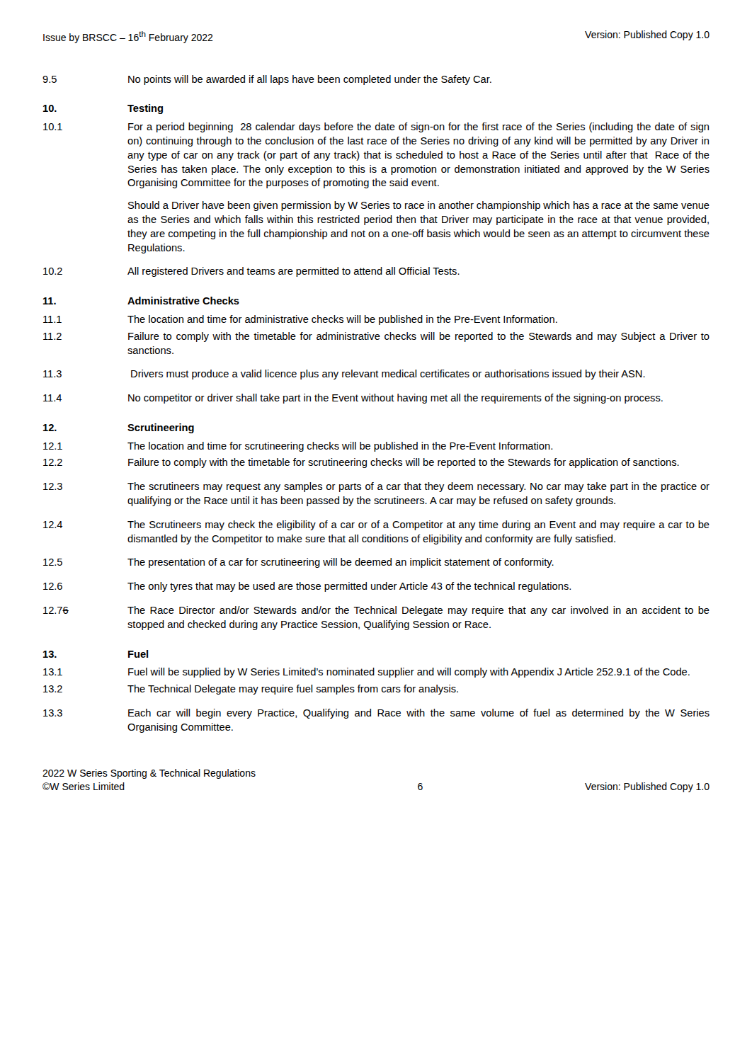Issue by BRSCC – 16th February 2022
Version: Published Copy 1.0
9.5
No points will be awarded if all laps have been completed under the Safety Car.
10.
Testing
10.1
For a period beginning 28 calendar days before the date of sign-on for the first race of the Series (including the date of sign on) continuing through to the conclusion of the last race of the Series no driving of any kind will be permitted by any Driver in any type of car on any track (or part of any track) that is scheduled to host a Race of the Series until after that Race of the Series has taken place. The only exception to this is a promotion or demonstration initiated and approved by the W Series Organising Committee for the purposes of promoting the said event.
Should a Driver have been given permission by W Series to race in another championship which has a race at the same venue as the Series and which falls within this restricted period then that Driver may participate in the race at that venue provided, they are competing in the full championship and not on a one-off basis which would be seen as an attempt to circumvent these Regulations.
10.2
All registered Drivers and teams are permitted to attend all Official Tests.
11.
Administrative Checks
11.1
The location and time for administrative checks will be published in the Pre-Event Information.
11.2
Failure to comply with the timetable for administrative checks will be reported to the Stewards and may Subject a Driver to sanctions.
11.3
Drivers must produce a valid licence plus any relevant medical certificates or authorisations issued by their ASN.
11.4
No competitor or driver shall take part in the Event without having met all the requirements of the signing-on process.
12.
Scrutineering
12.1
The location and time for scrutineering checks will be published in the Pre-Event Information.
12.2
Failure to comply with the timetable for scrutineering checks will be reported to the Stewards for application of sanctions.
12.3
The scrutineers may request any samples or parts of a car that they deem necessary. No car may take part in the practice or qualifying or the Race until it has been passed by the scrutineers. A car may be refused on safety grounds.
12.4
The Scrutineers may check the eligibility of a car or of a Competitor at any time during an Event and may require a car to be dismantled by the Competitor to make sure that all conditions of eligibility and conformity are fully satisfied.
12.5
The presentation of a car for scrutineering will be deemed an implicit statement of conformity.
12.6
The only tyres that may be used are those permitted under Article 43 of the technical regulations.
12.76
The Race Director and/or Stewards and/or the Technical Delegate may require that any car involved in an accident to be stopped and checked during any Practice Session, Qualifying Session or Race.
13.
Fuel
13.1
Fuel will be supplied by W Series Limited’s nominated supplier and will comply with Appendix J Article 252.9.1 of the Code.
13.2
The Technical Delegate may require fuel samples from cars for analysis.
13.3
Each car will begin every Practice, Qualifying and Race with the same volume of fuel as determined by the W Series Organising Committee.
2022 W Series Sporting & Technical Regulations
©W Series Limited
6
Version: Published Copy 1.0